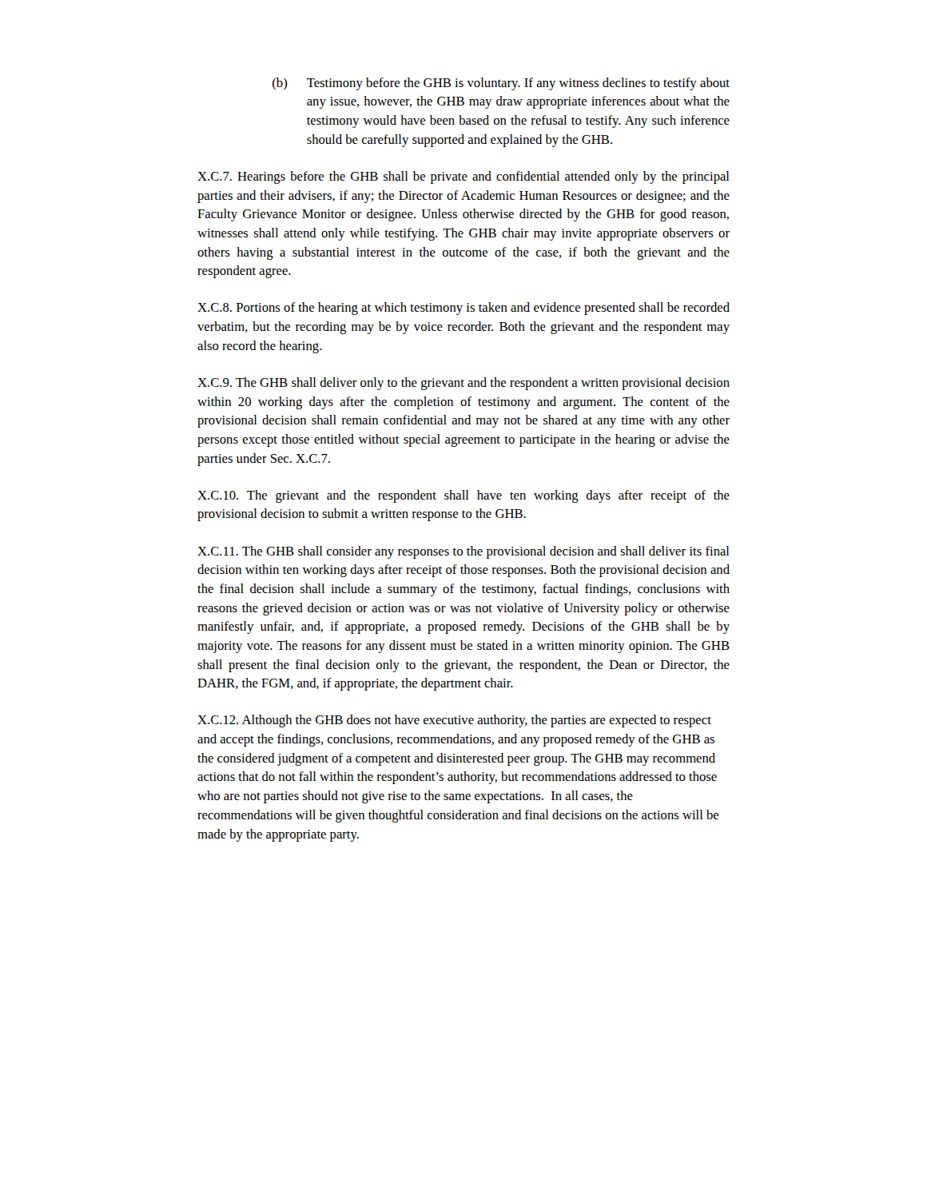(b) Testimony before the GHB is voluntary. If any witness declines to testify about any issue, however, the GHB may draw appropriate inferences about what the testimony would have been based on the refusal to testify. Any such inference should be carefully supported and explained by the GHB.
X.C.7. Hearings before the GHB shall be private and confidential attended only by the principal parties and their advisers, if any; the Director of Academic Human Resources or designee; and the Faculty Grievance Monitor or designee. Unless otherwise directed by the GHB for good reason, witnesses shall attend only while testifying. The GHB chair may invite appropriate observers or others having a substantial interest in the outcome of the case, if both the grievant and the respondent agree.
X.C.8. Portions of the hearing at which testimony is taken and evidence presented shall be recorded verbatim, but the recording may be by voice recorder. Both the grievant and the respondent may also record the hearing.
X.C.9. The GHB shall deliver only to the grievant and the respondent a written provisional decision within 20 working days after the completion of testimony and argument. The content of the provisional decision shall remain confidential and may not be shared at any time with any other persons except those entitled without special agreement to participate in the hearing or advise the parties under Sec. X.C.7.
X.C.10. The grievant and the respondent shall have ten working days after receipt of the provisional decision to submit a written response to the GHB.
X.C.11. The GHB shall consider any responses to the provisional decision and shall deliver its final decision within ten working days after receipt of those responses. Both the provisional decision and the final decision shall include a summary of the testimony, factual findings, conclusions with reasons the grieved decision or action was or was not violative of University policy or otherwise manifestly unfair, and, if appropriate, a proposed remedy. Decisions of the GHB shall be by majority vote. The reasons for any dissent must be stated in a written minority opinion. The GHB shall present the final decision only to the grievant, the respondent, the Dean or Director, the DAHR, the FGM, and, if appropriate, the department chair.
X.C.12. Although the GHB does not have executive authority, the parties are expected to respect and accept the findings, conclusions, recommendations, and any proposed remedy of the GHB as the considered judgment of a competent and disinterested peer group. The GHB may recommend actions that do not fall within the respondent’s authority, but recommendations addressed to those who are not parties should not give rise to the same expectations. In all cases, the recommendations will be given thoughtful consideration and final decisions on the actions will be made by the appropriate party.